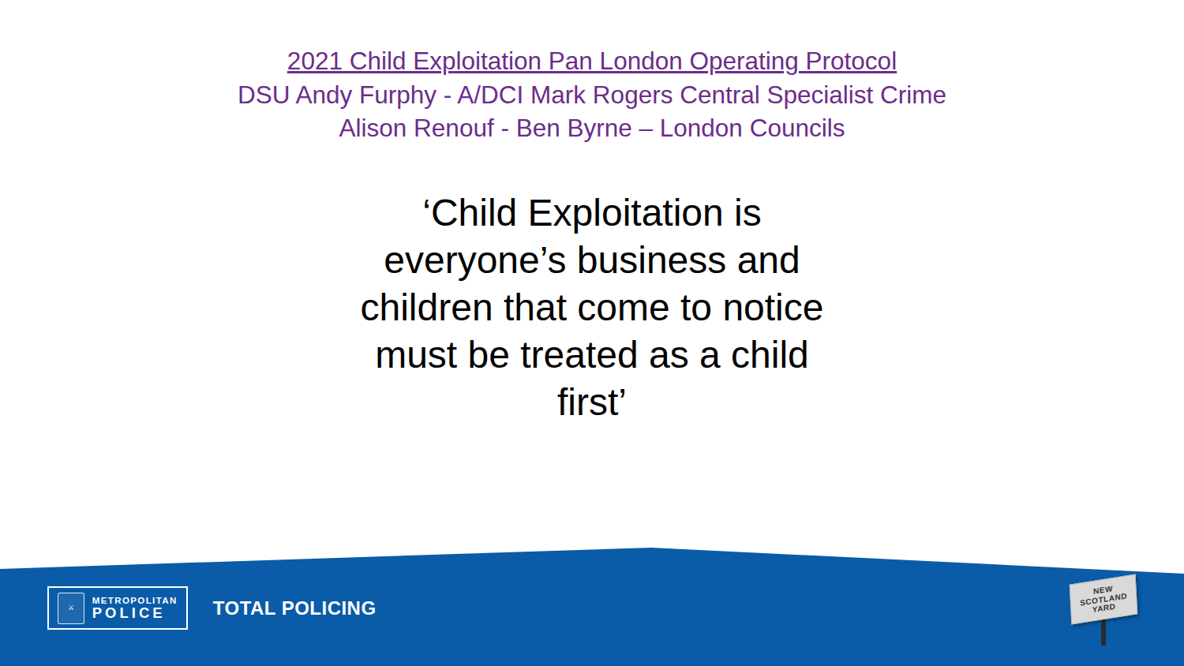2021 Child Exploitation Pan London Operating Protocol DSU Andy Furphy - A/DCI Mark Rogers Central Specialist Crime Alison Renouf - Ben Byrne – London Councils
‘Child Exploitation is everyone’s business and children that come to notice must be treated as a child first’
⚔
METROPOLITAN POLICE
TOTAL POLICING
NEW SCOTLAND YARD